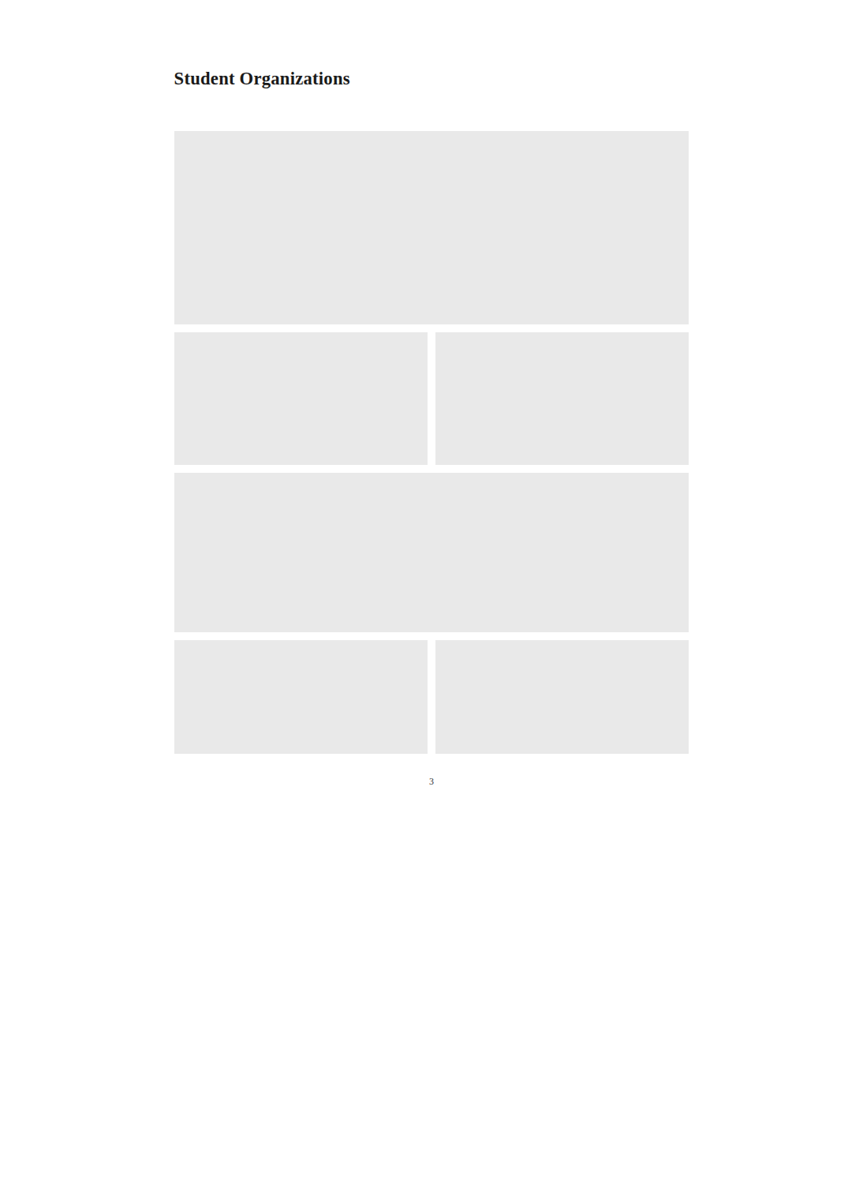Student Organizations
3